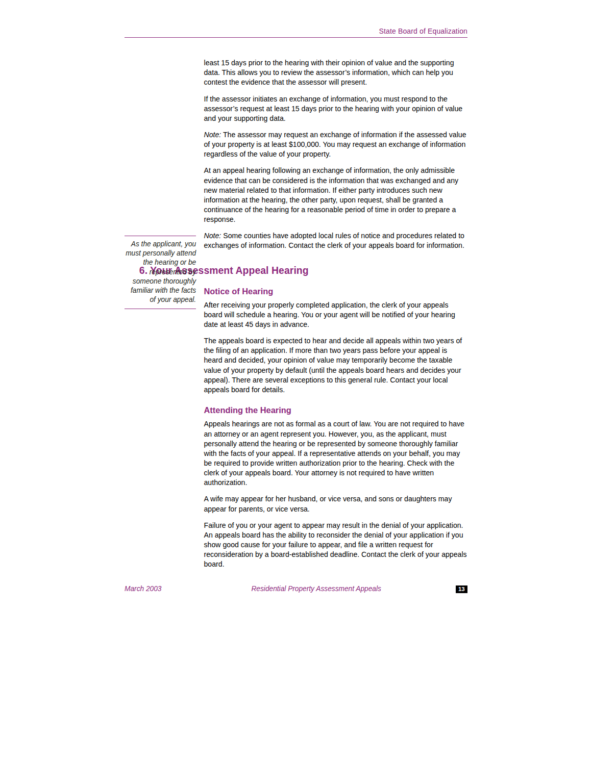State Board of Equalization
As the applicant, you must personally attend the hearing or be represented by someone thoroughly familiar with the facts of your appeal.
least 15 days prior to the hearing with their opinion of value and the supporting data. This allows you to review the assessor’s information, which can help you contest the evidence that the assessor will present.
If the assessor initiates an exchange of information, you must respond to the assessor’s request at least 15 days prior to the hearing with your opinion of value and your supporting data.
Note: The assessor may request an exchange of information if the assessed value of your property is at least $100,000. You may request an exchange of information regardless of the value of your property.
At an appeal hearing following an exchange of information, the only admissible evidence that can be considered is the information that was exchanged and any new material related to that information. If either party introduces such new information at the hearing, the other party, upon request, shall be granted a continuance of the hearing for a reasonable period of time in order to prepare a response.
Note: Some counties have adopted local rules of notice and procedures related to exchanges of information. Contact the clerk of your appeals board for information.
6. Your Assessment Appeal Hearing
Notice of Hearing
After receiving your properly completed application, the clerk of your appeals board will schedule a hearing. You or your agent will be notified of your hearing date at least 45 days in advance.
The appeals board is expected to hear and decide all appeals within two years of the filing of an application. If more than two years pass before your appeal is heard and decided, your opinion of value may temporarily become the taxable value of your property by default (until the appeals board hears and decides your appeal). There are several exceptions to this general rule. Contact your local appeals board for details.
Attending the Hearing
Appeals hearings are not as formal as a court of law. You are not required to have an attorney or an agent represent you. However, you, as the applicant, must personally attend the hearing or be represented by someone thoroughly familiar with the facts of your appeal. If a representative attends on your behalf, you may be required to provide written authorization prior to the hearing. Check with the clerk of your appeals board. Your attorney is not required to have written authorization.
A wife may appear for her husband, or vice versa, and sons or daughters may appear for parents, or vice versa.
Failure of you or your agent to appear may result in the denial of your application. An appeals board has the ability to reconsider the denial of your application if you show good cause for your failure to appear, and file a written request for reconsideration by a board-established deadline. Contact the clerk of your appeals board.
March 2003
Residential Property Assessment Appeals
13